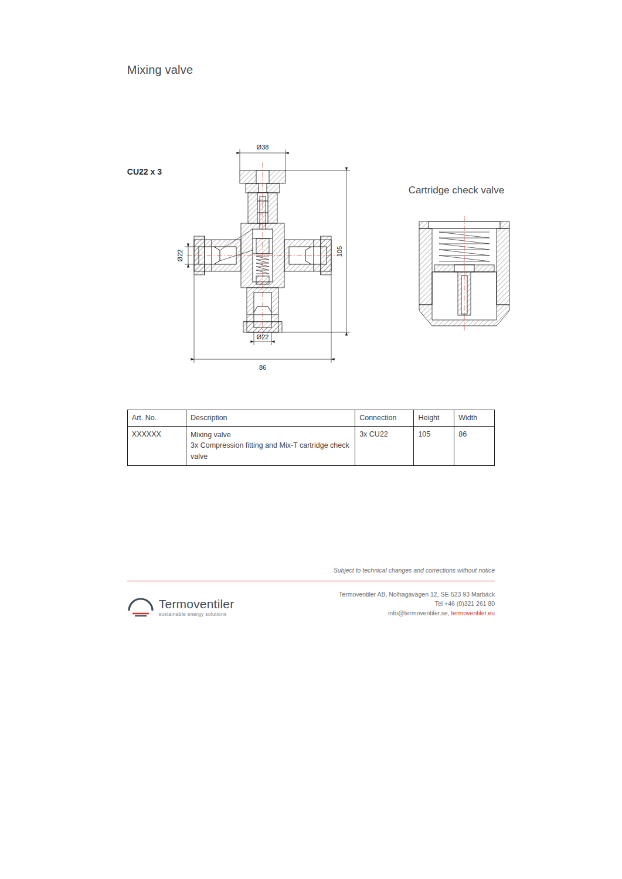Mixing valve
CU22 x 3
Ø38 Ø22 105 Ø22 86
Cartridge check valve
| Art. No. | Description | Connection | Height | Width |
| --- | --- | --- | --- | --- |
| XXXXXX | Mixing valve 3x Compression fitting and Mix-T cartridge check valve | 3x CU22 | 105 | 86 |
Subject to technical changes and corrections without notice
Termoventiler
sustainable energy solutions
Termoventiler AB, Nolhagavägen 12, SE-523 93 Marbäck
Tel +46 (0)321 261 80
info@termoventiler.se, termoventiler.eu